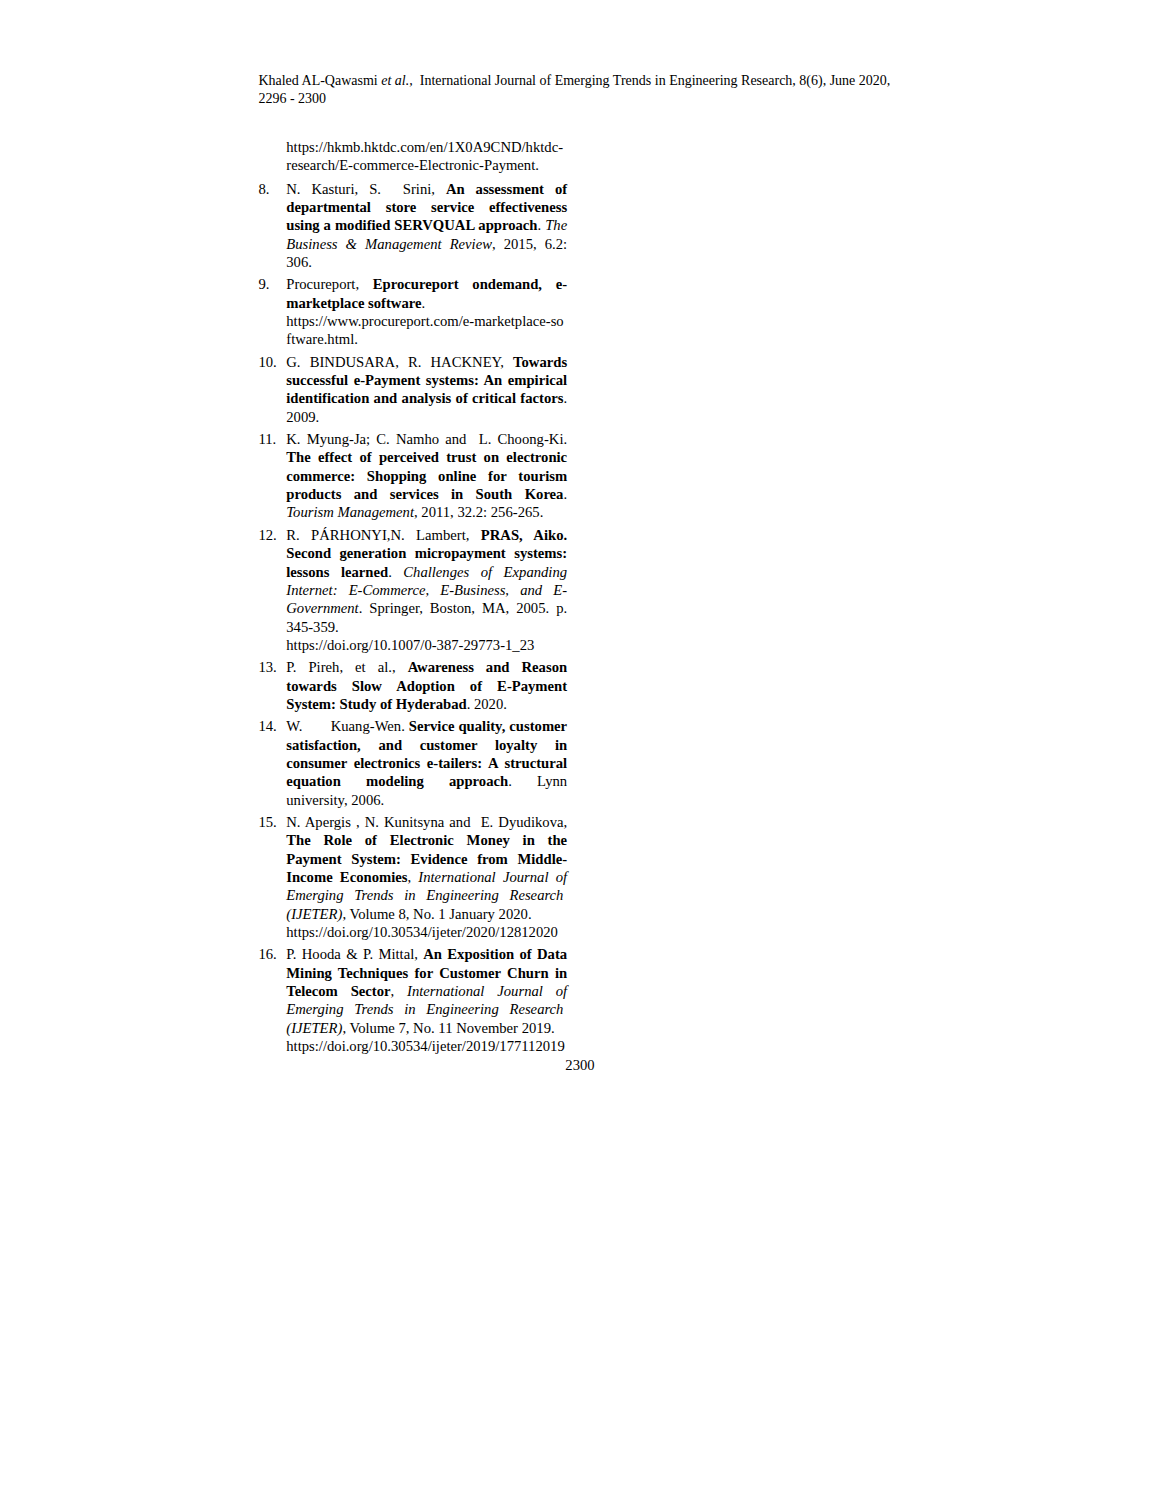Khaled AL-Qawasmi et al., International Journal of Emerging Trends in Engineering Research, 8(6), June 2020, 2296 - 2300
https://hkmb.hktdc.com/en/1X0A9CND/hktdc-research/E-commerce-Electronic-Payment.
N. Kasturi, S. Srini, An assessment of departmental store service effectiveness using a modified SERVQUAL approach. The Business & Management Review, 2015, 6.2: 306.
Procureport, Eprocureport ondemand, e-marketplace software.
https://www.procureport.com/e-marketplace-software.html.
G. BINDUSARA, R. HACKNEY, Towards successful e-Payment systems: An empirical identification and analysis of critical factors. 2009.
K. Myung-Ja; C. Namho and L. Choong-Ki. The effect of perceived trust on electronic commerce: Shopping online for tourism products and services in South Korea. Tourism Management, 2011, 32.2: 256-265.
R. PÁRHONYI,N. Lambert, PRAS, Aiko. Second generation micropayment systems: lessons learned. Challenges of Expanding Internet: E-Commerce, E-Business, and E-Government. Springer, Boston, MA, 2005. p. 345-359.
https://doi.org/10.1007/0-387-29773-1_23
P. Pireh, et al., Awareness and Reason towards Slow Adoption of E-Payment System: Study of Hyderabad. 2020.
W. Kuang-Wen. Service quality, customer satisfaction, and customer loyalty in consumer electronics e-tailers: A structural equation modeling approach. Lynn university, 2006.
N. Apergis , N. Kunitsyna and E. Dyudikova, The Role of Electronic Money in the Payment System: Evidence from Middle-Income Economies, International Journal of Emerging Trends in Engineering Research (IJETER), Volume 8, No. 1 January 2020.
https://doi.org/10.30534/ijeter/2020/12812020
P. Hooda & P. Mittal, An Exposition of Data Mining Techniques for Customer Churn in Telecom Sector, International Journal of Emerging Trends in Engineering Research (IJETER), Volume 7, No. 11 November 2019.
https://doi.org/10.30534/ijeter/2019/177112019
2300